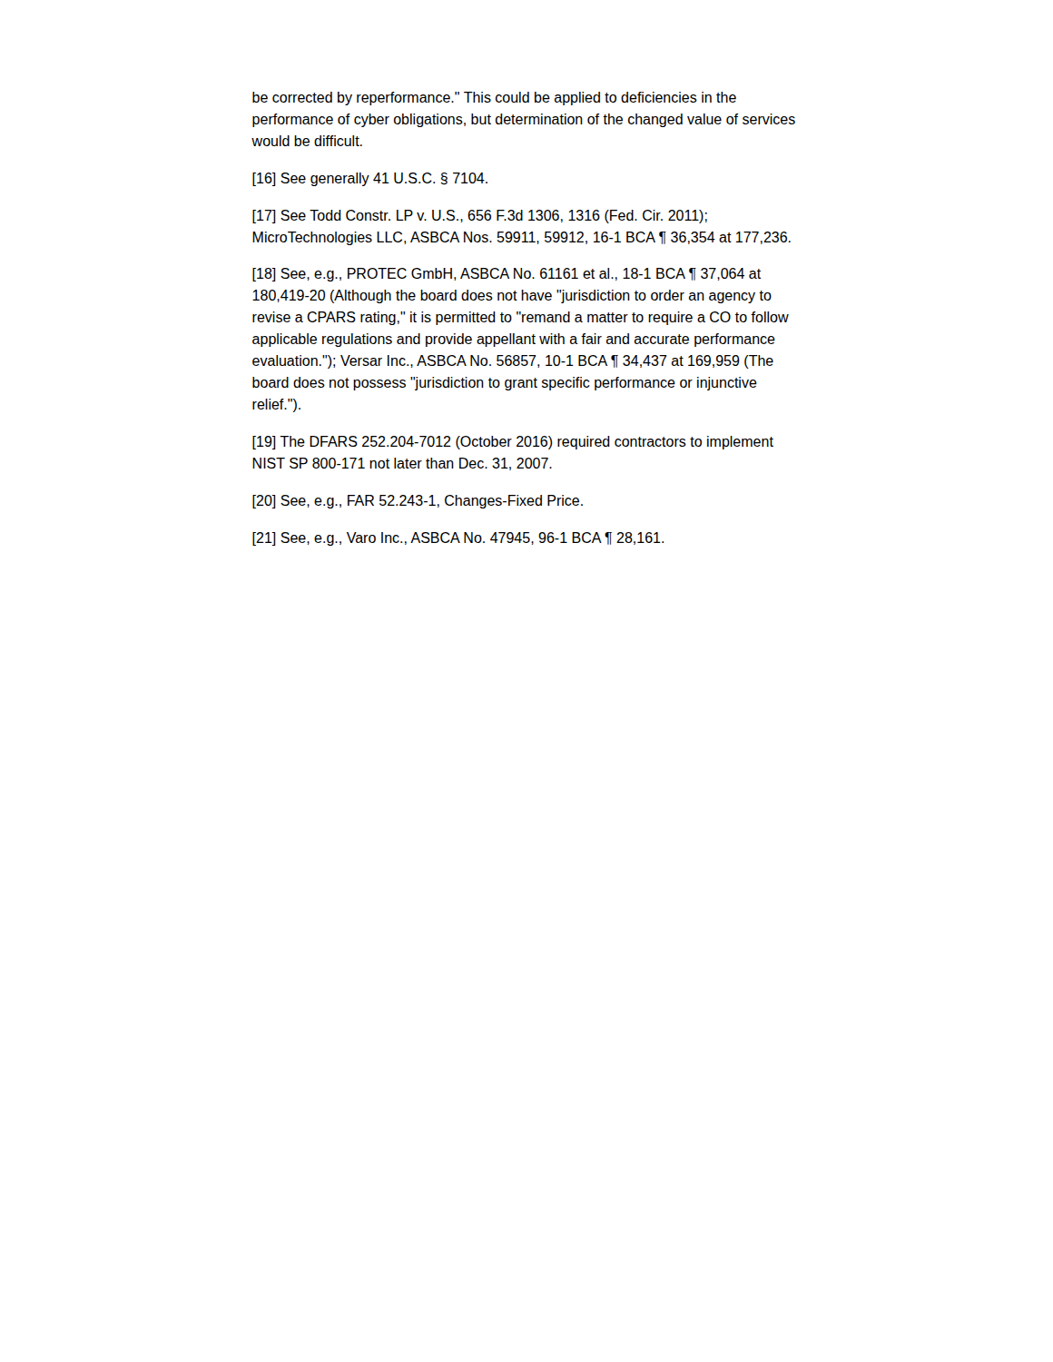be corrected by reperformance." This could be applied to deficiencies in the performance of cyber obligations, but determination of the changed value of services would be difficult.
[16] See generally 41 U.S.C. § 7104.
[17] See Todd Constr. LP v. U.S., 656 F.3d 1306, 1316 (Fed. Cir. 2011); MicroTechnologies LLC, ASBCA Nos. 59911, 59912, 16-1 BCA ¶ 36,354 at 177,236.
[18] See, e.g., PROTEC GmbH, ASBCA No. 61161 et al., 18-1 BCA ¶ 37,064 at 180,419-20 (Although the board does not have "jurisdiction to order an agency to revise a CPARS rating," it is permitted to "remand a matter to require a CO to follow applicable regulations and provide appellant with a fair and accurate performance evaluation."); Versar Inc., ASBCA No. 56857, 10-1 BCA ¶ 34,437 at 169,959 (The board does not possess "jurisdiction to grant specific performance or injunctive relief.").
[19] The DFARS 252.204-7012 (October 2016) required contractors to implement NIST SP 800-171 not later than Dec. 31, 2007.
[20] See, e.g., FAR 52.243-1, Changes-Fixed Price.
[21] See, e.g., Varo Inc., ASBCA No. 47945, 96-1 BCA ¶ 28,161.